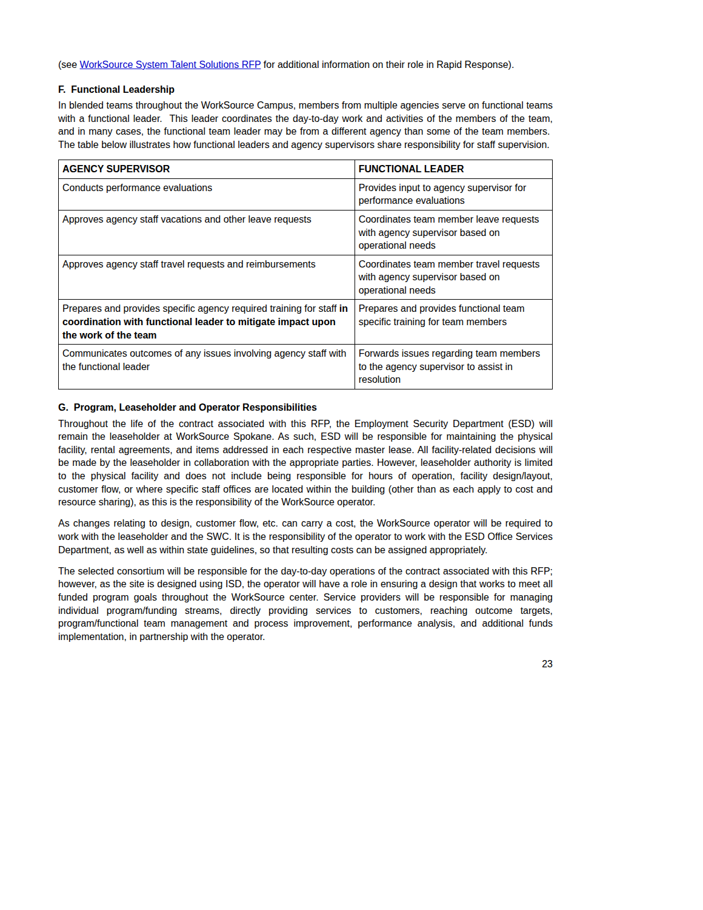(see WorkSource System Talent Solutions RFP for additional information on their role in Rapid Response).
F. Functional Leadership
In blended teams throughout the WorkSource Campus, members from multiple agencies serve on functional teams with a functional leader. This leader coordinates the day-to-day work and activities of the members of the team, and in many cases, the functional team leader may be from a different agency than some of the team members. The table below illustrates how functional leaders and agency supervisors share responsibility for staff supervision.
| AGENCY SUPERVISOR | FUNCTIONAL LEADER |
| --- | --- |
| Conducts performance evaluations | Provides input to agency supervisor for performance evaluations |
| Approves agency staff vacations and other leave requests | Coordinates team member leave requests with agency supervisor based on operational needs |
| Approves agency staff travel requests and reimbursements | Coordinates team member travel requests with agency supervisor based on operational needs |
| Prepares and provides specific agency required training for staff in coordination with functional leader to mitigate impact upon the work of the team | Prepares and provides functional team specific training for team members |
| Communicates outcomes of any issues involving agency staff with the functional leader | Forwards issues regarding team members to the agency supervisor to assist in resolution |
G. Program, Leaseholder and Operator Responsibilities
Throughout the life of the contract associated with this RFP, the Employment Security Department (ESD) will remain the leaseholder at WorkSource Spokane. As such, ESD will be responsible for maintaining the physical facility, rental agreements, and items addressed in each respective master lease. All facility-related decisions will be made by the leaseholder in collaboration with the appropriate parties. However, leaseholder authority is limited to the physical facility and does not include being responsible for hours of operation, facility design/layout, customer flow, or where specific staff offices are located within the building (other than as each apply to cost and resource sharing), as this is the responsibility of the WorkSource operator.
As changes relating to design, customer flow, etc. can carry a cost, the WorkSource operator will be required to work with the leaseholder and the SWC. It is the responsibility of the operator to work with the ESD Office Services Department, as well as within state guidelines, so that resulting costs can be assigned appropriately.
The selected consortium will be responsible for the day-to-day operations of the contract associated with this RFP; however, as the site is designed using ISD, the operator will have a role in ensuring a design that works to meet all funded program goals throughout the WorkSource center. Service providers will be responsible for managing individual program/funding streams, directly providing services to customers, reaching outcome targets, program/functional team management and process improvement, performance analysis, and additional funds implementation, in partnership with the operator.
23